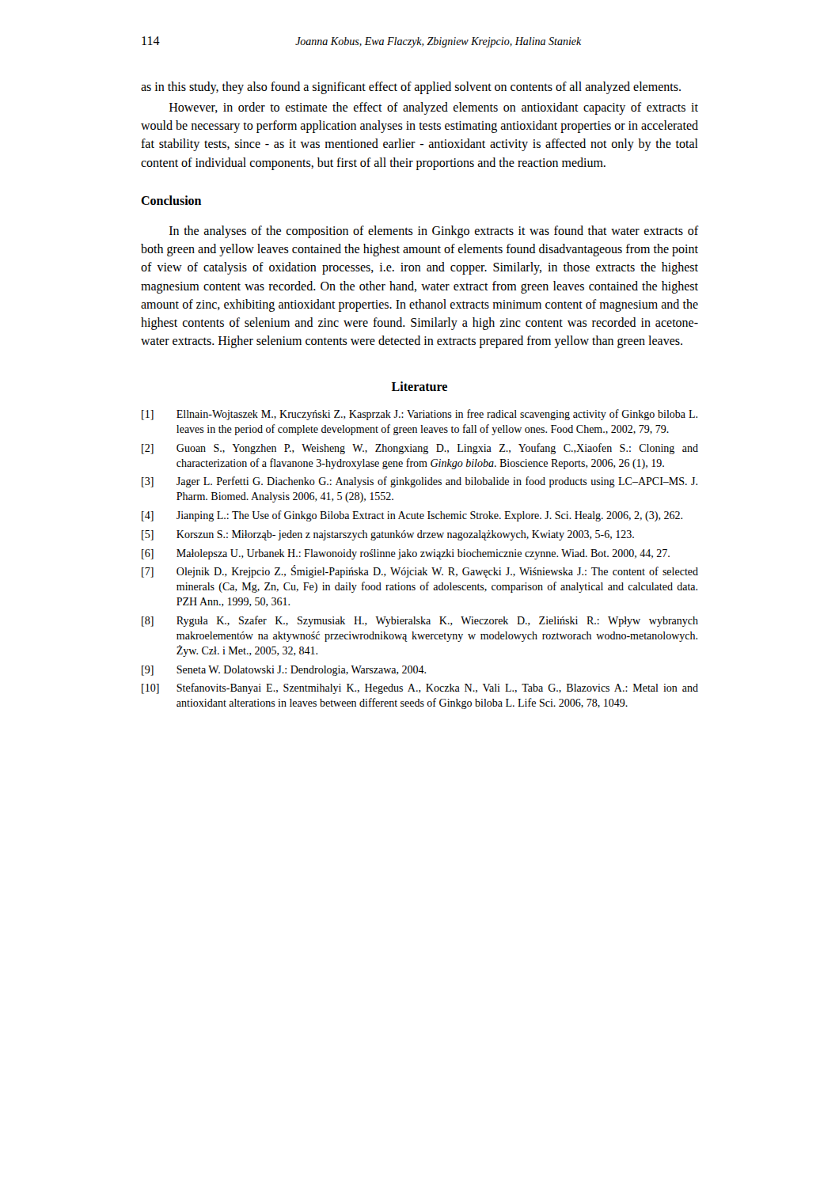114 Joanna Kobus, Ewa Flaczyk, Zbigniew Krejpcio, Halina Staniek
as in this study, they also found a significant effect of applied solvent on contents of all analyzed elements.
However, in order to estimate the effect of analyzed elements on antioxidant capacity of extracts it would be necessary to perform application analyses in tests estimating antioxidant properties or in accelerated fat stability tests, since - as it was mentioned earlier - antioxidant activity is affected not only by the total content of individual components, but first of all their proportions and the reaction medium.
Conclusion
In the analyses of the composition of elements in Ginkgo extracts it was found that water extracts of both green and yellow leaves contained the highest amount of elements found disadvantageous from the point of view of catalysis of oxidation processes, i.e. iron and copper. Similarly, in those extracts the highest magnesium content was recorded. On the other hand, water extract from green leaves contained the highest amount of zinc, exhibiting antioxidant properties. In ethanol extracts minimum content of magnesium and the highest contents of selenium and zinc were found. Similarly a high zinc content was recorded in acetone-water extracts. Higher selenium contents were detected in extracts prepared from yellow than green leaves.
Literature
[1] Ellnain-Wojtaszek M., Kruczyński Z., Kasprzak J.: Variations in free radical scavenging activity of Ginkgo biloba L. leaves in the period of complete development of green leaves to fall of yellow ones. Food Chem., 2002, 79, 79.
[2] Guoan S., Yongzhen P., Weisheng W., Zhongxiang D., Lingxia Z., Youfang C.,Xiaofen S.: Cloning and characterization of a flavanone 3-hydroxylase gene from Ginkgo biloba. Bioscience Reports, 2006, 26 (1), 19.
[3] Jager L. Perfetti G. Diachenko G.: Analysis of ginkgolides and bilobalide in food products using LC–APCI–MS. J. Pharm. Biomed. Analysis 2006, 41, 5 (28), 1552.
[4] Jianping L.: The Use of Ginkgo Biloba Extract in Acute Ischemic Stroke. Explore. J. Sci. Healg. 2006, 2, (3), 262.
[5] Korszun S.: Miłorząb- jeden z najstarszych gatunków drzew nagozalążkowych, Kwiaty 2003, 5-6, 123.
[6] Małolepsza U., Urbanek H.: Flawonoidy roślinne jako związki biochemicznie czynne. Wiad. Bot. 2000, 44, 27.
[7] Olejnik D., Krejpcio Z., Śmigiel-Papińska D., Wójciak W. R, Gawęcki J., Wiśniewska J.: The content of selected minerals (Ca, Mg, Zn, Cu, Fe) in daily food rations of adolescents, comparison of analytical and calculated data. PZH Ann., 1999, 50, 361.
[8] Ryguła K., Szafer K., Szymusiak H., Wybieralska K., Wieczorek D., Zieliński R.: Wpływ wybranych makroelementów na aktywność przeciwrodnikową kwercetyny w modelowych roztworach wodno-metanolowych. Żyw. Czł. i Met., 2005, 32, 841.
[9] Seneta W. Dolatowski J.: Dendrologia, Warszawa, 2004.
[10] Stefanovits-Banyai E., Szentmihalyi K., Hegedus A., Koczka N., Vali L., Taba G., Blazovics A.: Metal ion and antioxidant alterations in leaves between different seeds of Ginkgo biloba L. Life Sci. 2006, 78, 1049.